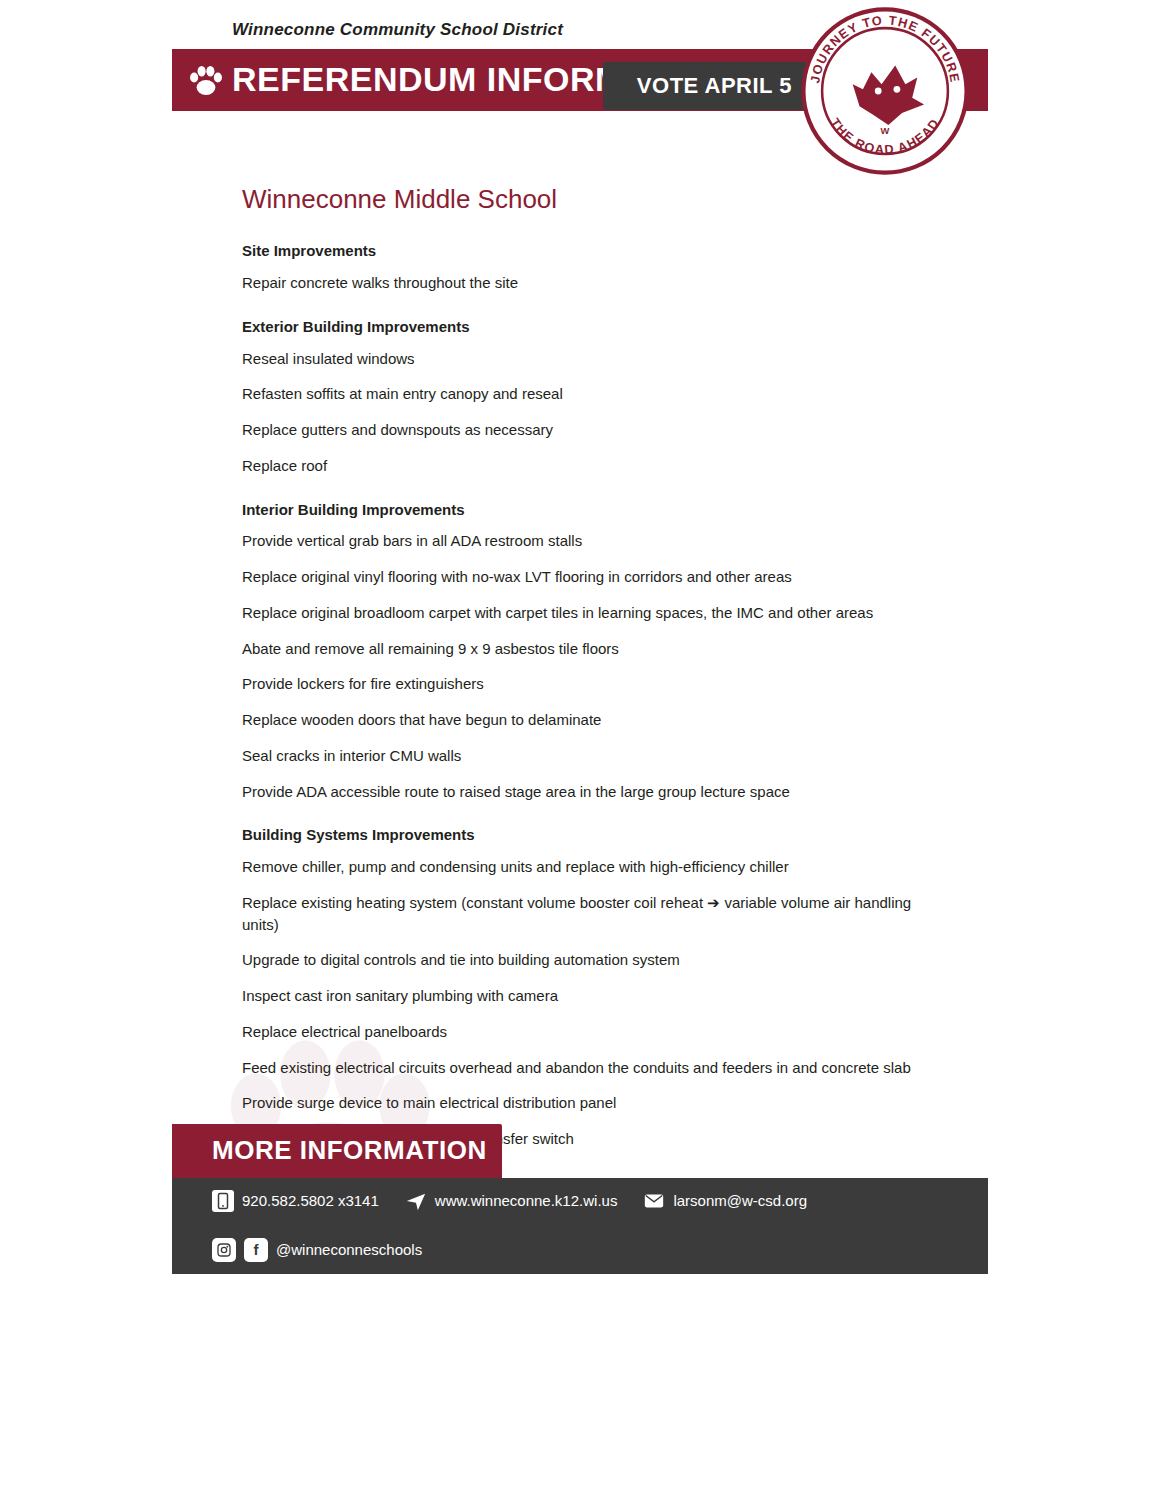Winneconne Community School District
REFERENDUM INFORMATION
VOTE APRIL 5
JOURNEY TO THE FUTURE THE ROAD AHEAD W
Winneconne Middle School
Site Improvements
Repair concrete walks throughout the site
Exterior Building Improvements
Reseal insulated windows
Refasten soffits at main entry canopy and reseal
Replace gutters and downspouts as necessary
Replace roof
Interior Building Improvements
Provide vertical grab bars in all ADA restroom stalls
Replace original vinyl flooring with no-wax LVT flooring in corridors and other areas
Replace original broadloom carpet with carpet tiles in learning spaces, the IMC and other areas
Abate and remove all remaining 9 x 9 asbestos tile floors
Provide lockers for fire extinguishers
Replace wooden doors that have begun to delaminate
Seal cracks in interior CMU walls
Provide ADA accessible route to raised stage area in the large group lecture space
Building Systems Improvements
Remove chiller, pump and condensing units and replace with high-efficiency chiller
Replace existing heating system (constant volume booster coil reheat ➔ variable volume air handling units)
Upgrade to digital controls and tie into building automation system
Inspect cast iron sanitary plumbing with camera
Replace electrical panelboards
Feed existing electrical circuits overhead and abandon the conduits and feeders in and concrete slab
Provide surge device to main electrical distribution panel
Replace emergency generator and transfer switch
MORE INFORMATION
920.582.5802 x3141
www.winneconne.k12.wi.us
larsonm@w-csd.org
f @winneconneschools